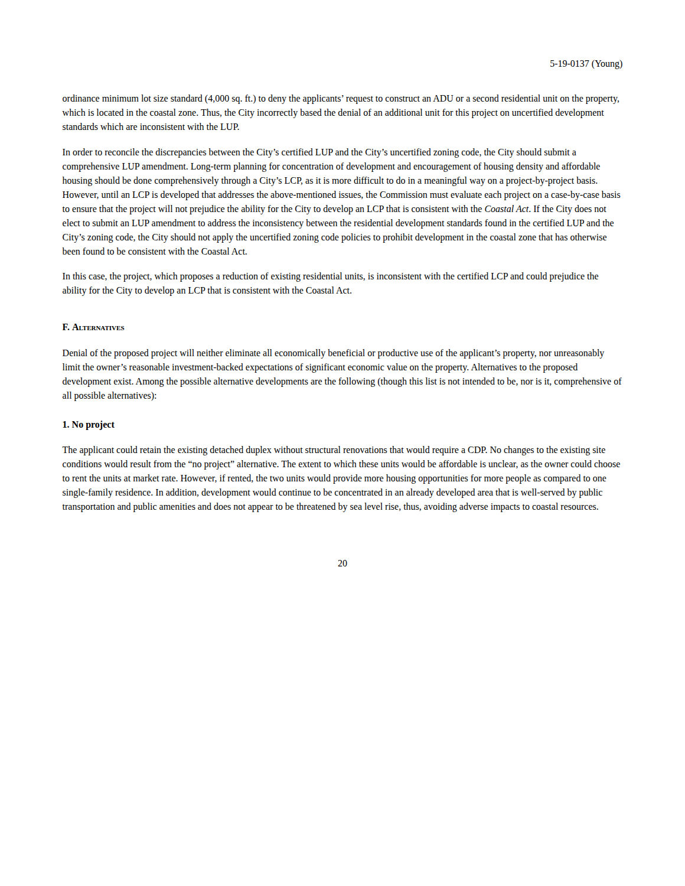5-19-0137 (Young)
ordinance minimum lot size standard (4,000 sq. ft.) to deny the applicants’ request to construct an ADU or a second residential unit on the property, which is located in the coastal zone. Thus, the City incorrectly based the denial of an additional unit for this project on uncertified development standards which are inconsistent with the LUP.
In order to reconcile the discrepancies between the City’s certified LUP and the City’s uncertified zoning code, the City should submit a comprehensive LUP amendment. Long-term planning for concentration of development and encouragement of housing density and affordable housing should be done comprehensively through a City’s LCP, as it is more difficult to do in a meaningful way on a project-by-project basis. However, until an LCP is developed that addresses the above-mentioned issues, the Commission must evaluate each project on a case-by-case basis to ensure that the project will not prejudice the ability for the City to develop an LCP that is consistent with the Coastal Act. If the City does not elect to submit an LUP amendment to address the inconsistency between the residential development standards found in the certified LUP and the City’s zoning code, the City should not apply the uncertified zoning code policies to prohibit development in the coastal zone that has otherwise been found to be consistent with the Coastal Act.
In this case, the project, which proposes a reduction of existing residential units, is inconsistent with the certified LCP and could prejudice the ability for the City to develop an LCP that is consistent with the Coastal Act.
F. Alternatives
Denial of the proposed project will neither eliminate all economically beneficial or productive use of the applicant’s property, nor unreasonably limit the owner’s reasonable investment-backed expectations of significant economic value on the property. Alternatives to the proposed development exist. Among the possible alternative developments are the following (though this list is not intended to be, nor is it, comprehensive of all possible alternatives):
1. No project
The applicant could retain the existing detached duplex without structural renovations that would require a CDP. No changes to the existing site conditions would result from the “no project” alternative. The extent to which these units would be affordable is unclear, as the owner could choose to rent the units at market rate. However, if rented, the two units would provide more housing opportunities for more people as compared to one single-family residence. In addition, development would continue to be concentrated in an already developed area that is well-served by public transportation and public amenities and does not appear to be threatened by sea level rise, thus, avoiding adverse impacts to coastal resources.
20